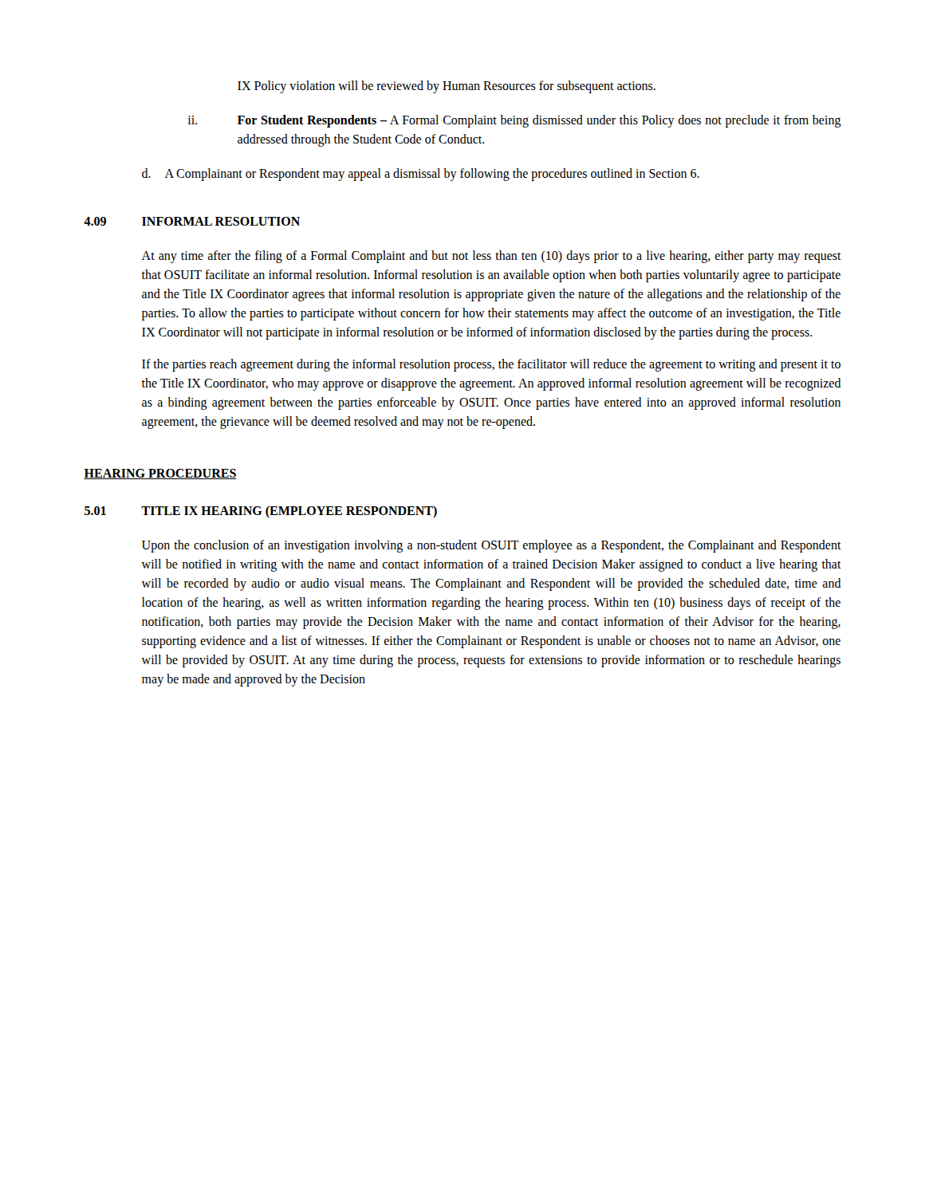IX Policy violation will be reviewed by Human Resources for subsequent actions.
ii.
For Student Respondents – A Formal Complaint being dismissed under this Policy does not preclude it from being addressed through the Student Code of Conduct.
d.
A Complainant or Respondent may appeal a dismissal by following the procedures outlined in Section 6.
4.09
INFORMAL RESOLUTION
At any time after the filing of a Formal Complaint and but not less than ten (10) days prior to a live hearing, either party may request that OSUIT facilitate an informal resolution. Informal resolution is an available option when both parties voluntarily agree to participate and the Title IX Coordinator agrees that informal resolution is appropriate given the nature of the allegations and the relationship of the parties. To allow the parties to participate without concern for how their statements may affect the outcome of an investigation, the Title IX Coordinator will not participate in informal resolution or be informed of information disclosed by the parties during the process.
If the parties reach agreement during the informal resolution process, the facilitator will reduce the agreement to writing and present it to the Title IX Coordinator, who may approve or disapprove the agreement. An approved informal resolution agreement will be recognized as a binding agreement between the parties enforceable by OSUIT. Once parties have entered into an approved informal resolution agreement, the grievance will be deemed resolved and may not be re-opened.
HEARING PROCEDURES
5.01
TITLE IX HEARING (EMPLOYEE RESPONDENT)
Upon the conclusion of an investigation involving a non-student OSUIT employee as a Respondent, the Complainant and Respondent will be notified in writing with the name and contact information of a trained Decision Maker assigned to conduct a live hearing that will be recorded by audio or audio visual means. The Complainant and Respondent will be provided the scheduled date, time and location of the hearing, as well as written information regarding the hearing process. Within ten (10) business days of receipt of the notification, both parties may provide the Decision Maker with the name and contact information of their Advisor for the hearing, supporting evidence and a list of witnesses. If either the Complainant or Respondent is unable or chooses not to name an Advisor, one will be provided by OSUIT. At any time during the process, requests for extensions to provide information or to reschedule hearings may be made and approved by the Decision